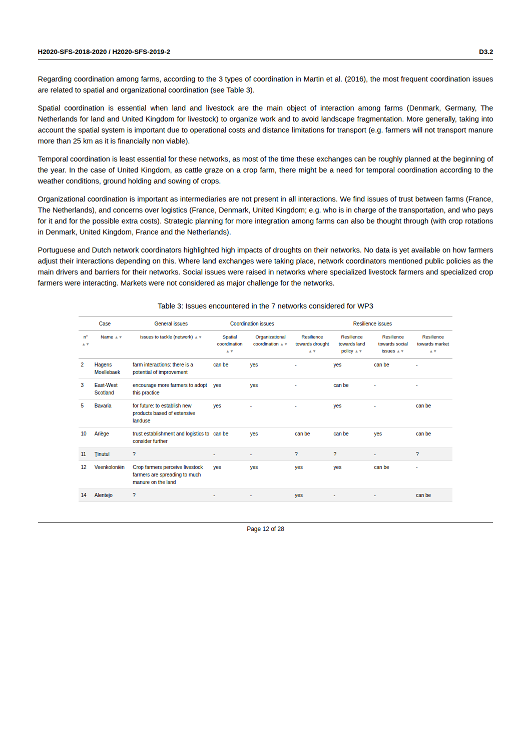H2020-SFS-2018-2020 / H2020-SFS-2019-2 D3.2
Regarding coordination among farms, according to the 3 types of coordination in Martin et al. (2016), the most frequent coordination issues are related to spatial and organizational coordination (see Table 3).
Spatial coordination is essential when land and livestock are the main object of interaction among farms (Denmark, Germany, The Netherlands for land and United Kingdom for livestock) to organize work and to avoid landscape fragmentation. More generally, taking into account the spatial system is important due to operational costs and distance limitations for transport (e.g. farmers will not transport manure more than 25 km as it is financially non viable).
Temporal coordination is least essential for these networks, as most of the time these exchanges can be roughly planned at the beginning of the year. In the case of United Kingdom, as cattle graze on a crop farm, there might be a need for temporal coordination according to the weather conditions, ground holding and sowing of crops.
Organizational coordination is important as intermediaries are not present in all interactions. We find issues of trust between farms (France, The Netherlands), and concerns over logistics (France, Denmark, United Kingdom; e.g. who is in charge of the transportation, and who pays for it and for the possible extra costs). Strategic planning for more integration among farms can also be thought through (with crop rotations in Denmark, United Kingdom, France and the Netherlands).
Portuguese and Dutch network coordinators highlighted high impacts of droughts on their networks. No data is yet available on how farmers adjust their interactions depending on this. Where land exchanges were taking place, network coordinators mentioned public policies as the main drivers and barriers for their networks. Social issues were raised in networks where specialized livestock farmers and specialized crop farmers were interacting. Markets were not considered as major challenge for the networks.
Table 3: Issues encountered in the 7 networks considered for WP3
| Case | General issues | Coordination issues | Resilience issues |
| --- | --- | --- | --- |
| n° ▲▼ | Name ▲▼ | Issues to tackle (network) ▲▼ | Spatial coordination ▲▼ | Organizational coordination ▲▼ | Resilience towards drought ▲▼ | Resilience towards land policy ▲▼ | Resilience towards social issues ▲▼ | Resilience towards market ▲▼ |
| 2 | Hagens Moellebaek | farm interactions: there is a potential of improvement | can be | yes | - | yes | can be | - |
| 3 | East-West Scotland | encourage more farmers to adopt this practice | yes | yes | - | can be | - | - |
| 5 | Bavaria | for future: to establish new products based of extensive landuse | yes | - | - | yes | - | can be |
| 10 | Ariège | trust establishment and logistics to consider further | can be | yes | can be | can be | yes | can be |
| 11 | Ţinutul | ? | - | - | ? | ? | - | ? |
| 12 | Veenkoloniën | Crop farmers perceive livestock farmers are spreading to much manure on the land | yes | yes | yes | yes | can be | - |
| 14 | Alentejo | ? | - | - | yes | - | - | can be |
Page 12 of 28